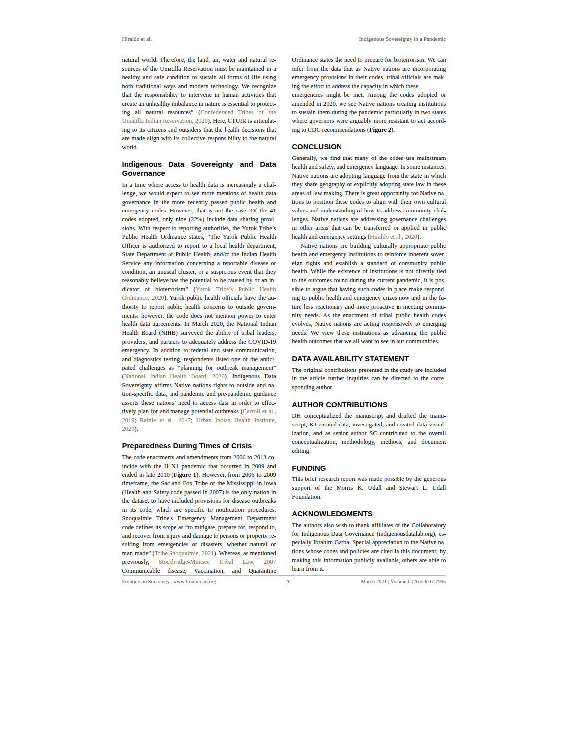Hiraldo et al. Indigenous Sovereignty in a Pandemic
natural world. Therefore, the land, air, water and natural resources of the Umatilla Reservation must be maintained in a healthy and safe condition to sustain all forms of life using both traditional ways and modern technology. We recognize that the responsibility to intervene in human activities that create an unhealthy imbalance in nature is essential to protecting all natural resources” (Confederated Tribes of the Umatilla Indian Reservation, 2020). Here, CTUIR is articulating to its citizens and outsiders that the health decisions that are made align with its collective responsibility to the natural world.
Indigenous Data Sovereignty and Data Governance
In a time where access to health data is increasingly a challenge, we would expect to see more mentions of health data governance in the more recently passed public health and emergency codes. However, that is not the case. Of the 41 codes adopted, only nine (22%) include data sharing provisions. With respect to reporting authorities, the Yurok Tribe’s Public Health Ordinance states, “The Yurok Public Health Officer is authorized to report to a local health department, State Department of Public Health, and/or the Indian Health Service any information concerning a reportable disease or condition, an unusual cluster, or a suspicious event that they reasonably believe has the potential to be caused by or an indicator of bioterrorism” (Yurok Tribe’s Public Health Ordinance, 2020). Yurok public health officials have the authority to report public health concerns to outside governments; however, the code does not mention power to enter health data agreements. In March 2020, the National Indian Health Board (NIHB) surveyed the ability of tribal leaders, providers, and partners to adequately address the COVID-19 emergency. In addition to federal and state communication, and diagnostics testing, respondents listed one of the anticipated challenges as “planning for outbreak management” (National Indian Health Board, 2020). Indigenous Data Sovereignty affirms Native nations rights to outside and nation-specific data, and pandemic and pre-pandemic guidance asserts these nations’ need to access data in order to effectively plan for and manage potential outbreaks (Carroll et al., 2019; Rainie et al., 2017; Urban Indian Health Institute, 2020).
Preparedness During Times of Crisis
The code enactments and amendments from 2006 to 2013 coincide with the H1N1 pandemic that occurred in 2009 and ended in late 2010 (Figure 1). However, from 2006 to 2009 timeframe, the Sac and Fox Tribe of the Mississippi in iowa (Health and Safety code passed in 2007) is the only nation in the dataset to have included provisions for disease outbreaks in its code, which are specific to notification procedures. Snoqualmie Tribe’s Emergency Management Department code defines its scope as “to mitigate, prepare for, respond to, and recover from injury and damage to persons or property resulting from emergencies or disasters, whether natural or man-made” (Tribe Snoqualmie, 2021). Whereas, as mentioned previously, Stockbridge-Munsee Tribal Law, 2007 Communicable disease, Vaccination, and Quarantine Ordinance states the need to prepare for bioterrorism. We can infer from the data that as Native nations are incorporating emergency provisions in their codes, tribal officials are making the effort to address the capacity in which these
emergencies might be met. Among the codes adopted or amended in 2020, we see Native nations creating institutions to sustain them during the pandemic particularly in two states where governors were arguably more resistant to act according to CDC recommendations (Figure 2).
CONCLUSION
Generally, we find that many of the codes use mainstream health and safety, and emergency language. In some instances, Native nations are adopting language from the state in which they share geography or explicitly adopting state law in these areas of law making. There is great opportunity for Native nations to position these codes to align with their own cultural values and understanding of how to address community challenges. Native nations are addressing governance challenges in other areas that can be transferred or applied in public health and emergency settings (Hiraldo et al., 2020).
Native nations are building culturally appropriate public health and emergency institutions to reinforce inherent sovereign rights and establish a standard of community public health. While the existence of institutions is not directly tied to the outcomes found during the current pandemic, it is possible to argue that having such codes in place make responding to public health and emergency crizes now and in the future less reactionary and more proactive in meeting community needs. As the enactment of tribal public health codes evolves, Native nations are acting responsively to emerging needs. We view these institutions as advancing the public health outcomes that we all want to see in our communities.
DATA AVAILABILITY STATEMENT
The original contributions presented in the study are included in the article further inquiries can be directed to the corresponding author.
AUTHOR CONTRIBUTIONS
DH conceptualized the manuscript and drafted the manuscript, KJ curated data, investigated, and created data visualization, and as senior author SC contributed to the overall conceptualization, methodology, methods, and document editing.
FUNDING
This brief research report was made possible by the generous support of the Morris K. Udall and Stewart L. Udall Foundation.
ACKNOWLEDGMENTS
The authors also wish to thank affiliates of the Collaboratory for Indigenous Data Governance (indigenousdatalab.org), especially Ibrahim Garba. Special appreciation to the Native nations whose codes and policies are cited in this document; by making this information publicly available, others are able to learn from it.
Frontiers in Sociology | www.frontiersin.org 7 March 2021 | Volume 6 | Article 617995